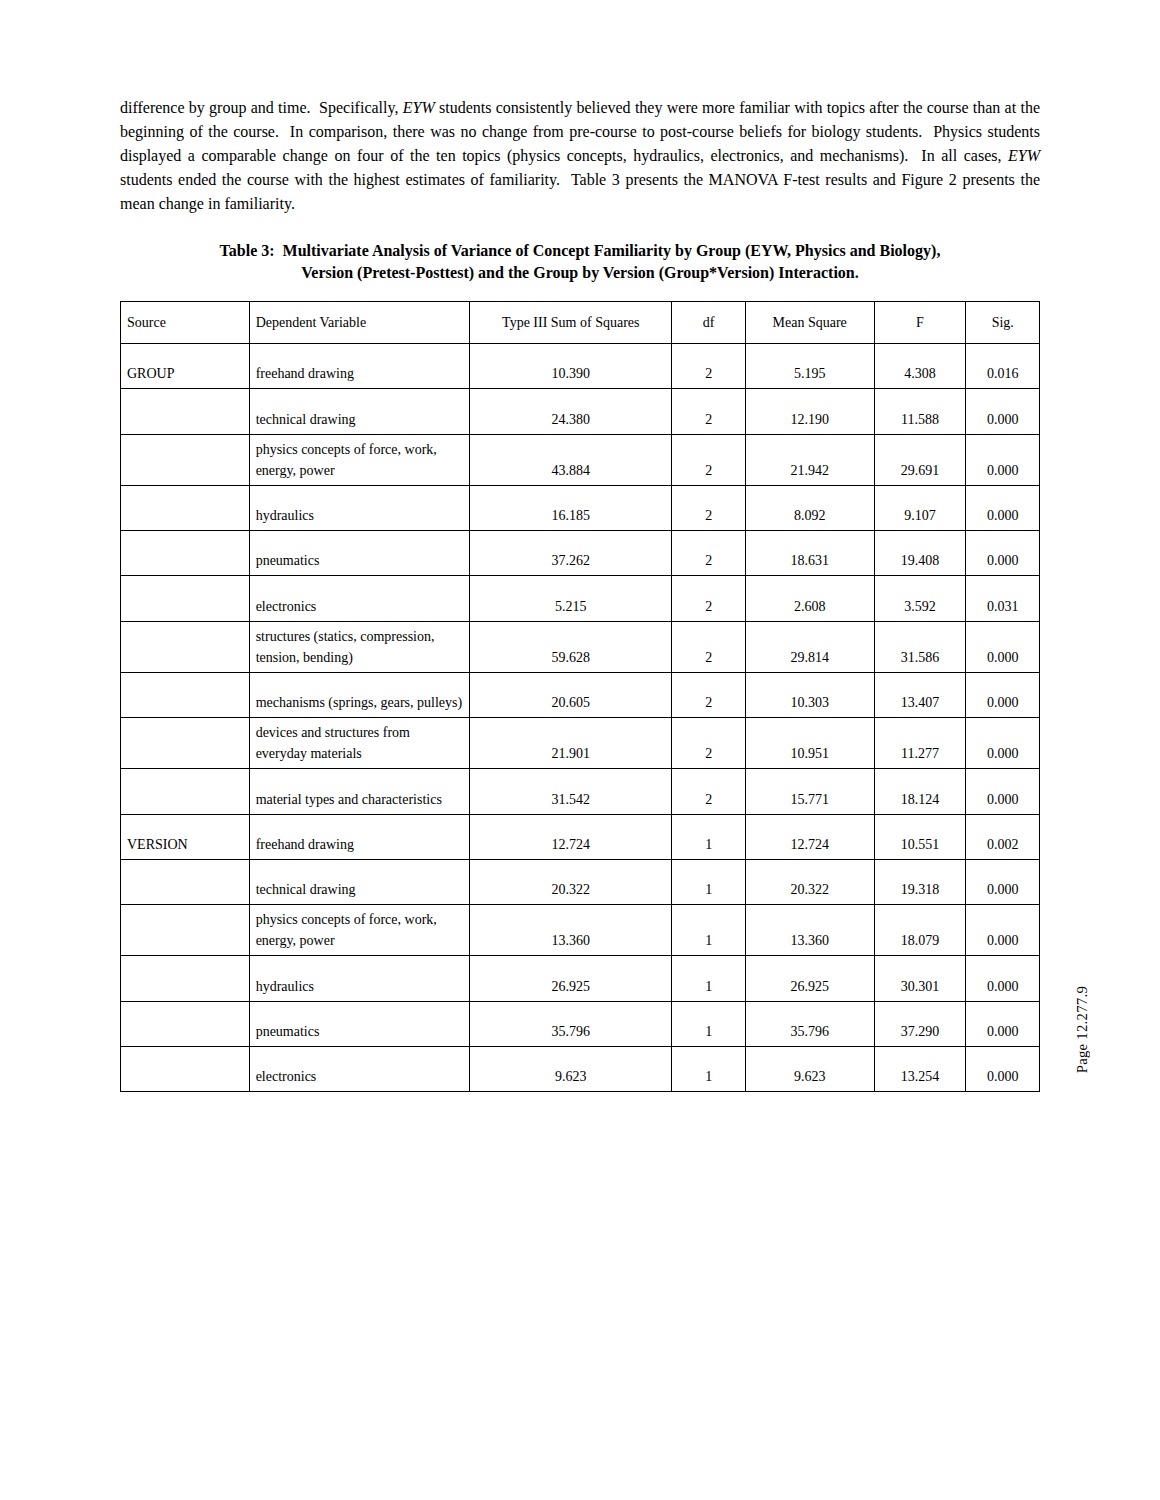difference by group and time. Specifically, EYW students consistently believed they were more familiar with topics after the course than at the beginning of the course. In comparison, there was no change from pre-course to post-course beliefs for biology students. Physics students displayed a comparable change on four of the ten topics (physics concepts, hydraulics, electronics, and mechanisms). In all cases, EYW students ended the course with the highest estimates of familiarity. Table 3 presents the MANOVA F-test results and Figure 2 presents the mean change in familiarity.
Table 3: Multivariate Analysis of Variance of Concept Familiarity by Group (EYW, Physics and Biology), Version (Pretest-Posttest) and the Group by Version (Group*Version) Interaction.
| Source | Dependent Variable | Type III Sum of Squares | df | Mean Square | F | Sig. |
| GROUP | freehand drawing | 10.390 | 2 | 5.195 | 4.308 | 0.016 |
| | technical drawing | 24.380 | 2 | 12.190 | 11.588 | 0.000 |
| | physics concepts of force, work, energy, power | 43.884 | 2 | 21.942 | 29.691 | 0.000 |
| | hydraulics | 16.185 | 2 | 8.092 | 9.107 | 0.000 |
| | pneumatics | 37.262 | 2 | 18.631 | 19.408 | 0.000 |
| | electronics | 5.215 | 2 | 2.608 | 3.592 | 0.031 |
| | structures (statics, compression, tension, bending) | 59.628 | 2 | 29.814 | 31.586 | 0.000 |
| | mechanisms (springs, gears, pulleys) | 20.605 | 2 | 10.303 | 13.407 | 0.000 |
| | devices and structures from everyday materials | 21.901 | 2 | 10.951 | 11.277 | 0.000 |
| | material types and characteristics | 31.542 | 2 | 15.771 | 18.124 | 0.000 |
| VERSION | freehand drawing | 12.724 | 1 | 12.724 | 10.551 | 0.002 |
| | technical drawing | 20.322 | 1 | 20.322 | 19.318 | 0.000 |
| | physics concepts of force, work, energy, power | 13.360 | 1 | 13.360 | 18.079 | 0.000 |
| | hydraulics | 26.925 | 1 | 26.925 | 30.301 | 0.000 |
| | pneumatics | 35.796 | 1 | 35.796 | 37.290 | 0.000 |
| | electronics | 9.623 | 1 | 9.623 | 13.254 | 0.000 |
Page 12.277.9